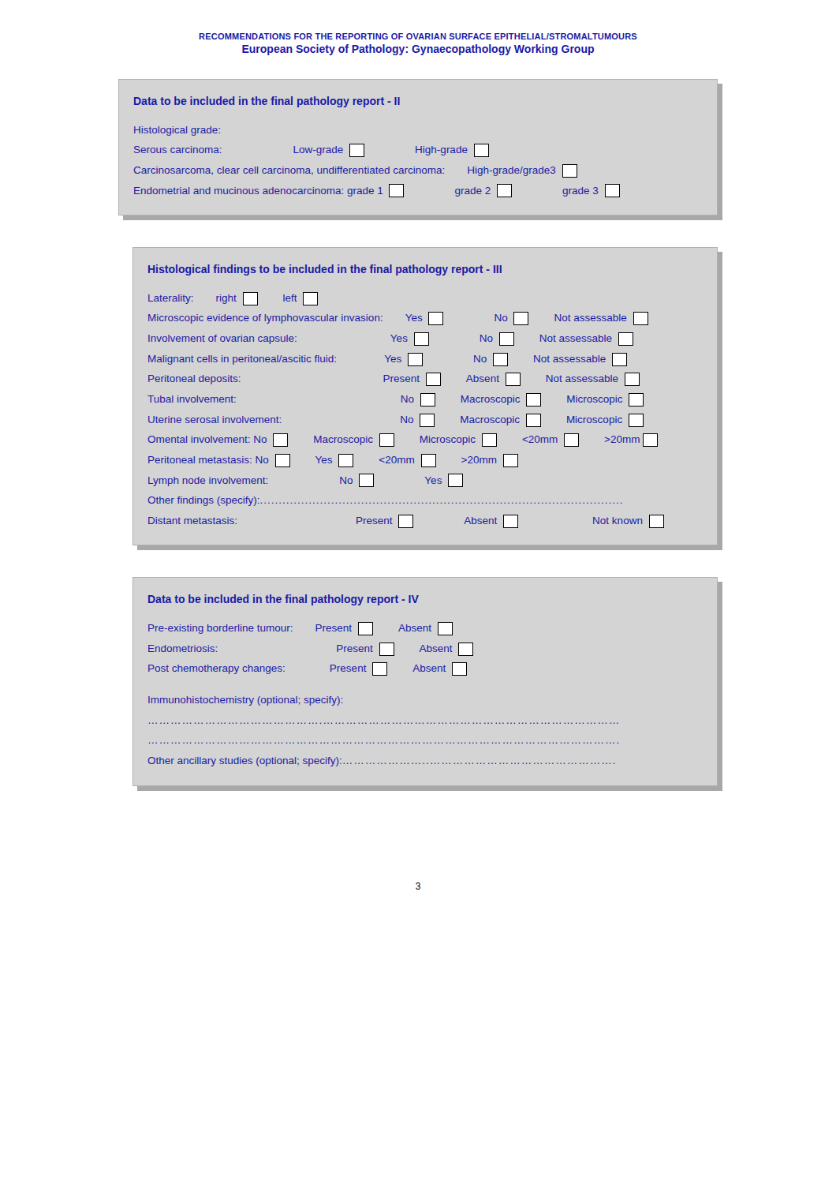RECOMMENDATIONS FOR THE REPORTING OF OVARIAN SURFACE EPITHELIAL/STROMALTUMOURS
European Society of Pathology: Gynaecopathology Working Group
Data to be included in the final pathology report - II
Histological grade:
Serous carcinoma: Low-grade High-grade
Carcinosarcoma, clear cell carcinoma, undifferentiated carcinoma: High-grade/grade3
Endometrial and mucinous adenocarcinoma: grade 1 grade 2 grade 3
Histological findings to be included in the final pathology report - III
Laterality: right left
Microscopic evidence of lymphovascular invasion: Yes No Not assessable
Involvement of ovarian capsule: Yes No Not assessable
Malignant cells in peritoneal/ascitic fluid: Yes No Not assessable
Peritoneal deposits: Present Absent Not assessable
Tubal involvement: No Macroscopic Microscopic
Uterine serosal involvement: No Macroscopic Microscopic
Omental involvement: No Macroscopic Microscopic <20mm >20mm
Peritoneal metastasis: No Yes <20mm >20mm
Lymph node involvement: No Yes
Other findings (specify):.................................................................................................
Distant metastasis: Present Absent Not known
Data to be included in the final pathology report - IV
Pre-existing borderline tumour: Present Absent
Endometriosis: Present Absent
Post chemotherapy changes: Present Absent
Immunohistochemistry (optional; specify):
……………………………………….……………………………………………………………………
…………………………………………………………………………………………………………….
Other ancillary studies (optional; specify):…………………..………………………………………….
3